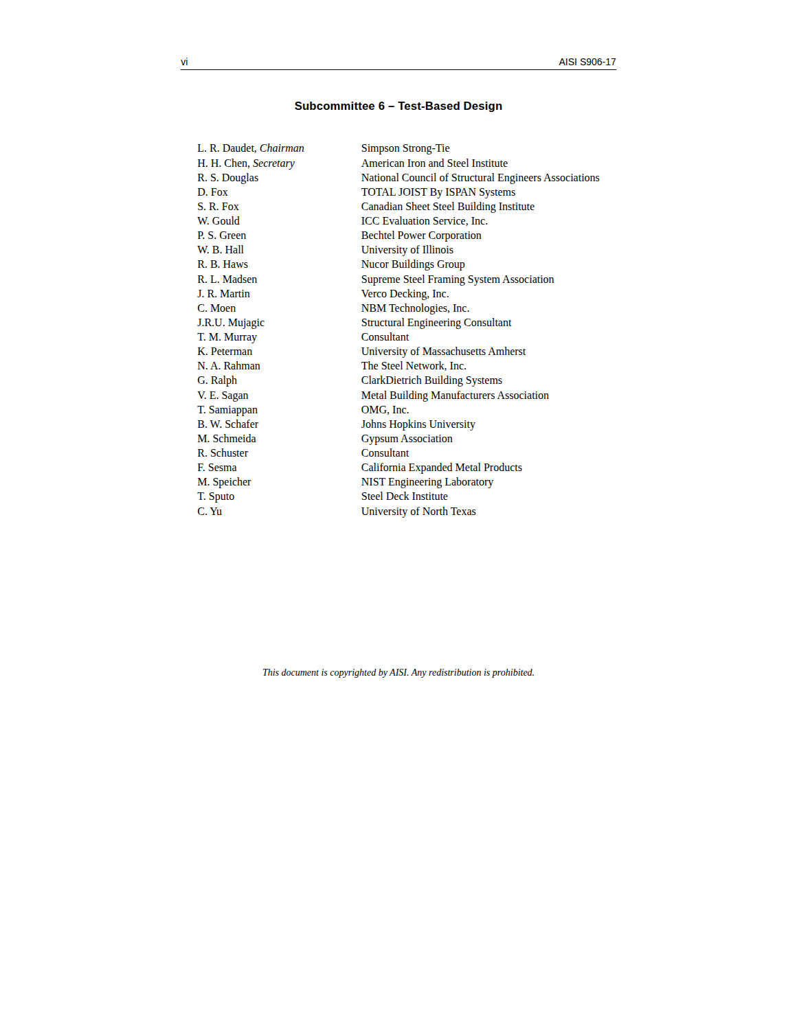vi AISI S906-17
Subcommittee 6 – Test-Based Design
| L. R. Daudet, Chairman | Simpson Strong-Tie |
| H. H. Chen, Secretary | American Iron and Steel Institute |
| R. S. Douglas | National Council of Structural Engineers Associations |
| D. Fox | TOTAL JOIST By ISPAN Systems |
| S. R. Fox | Canadian Sheet Steel Building Institute |
| W. Gould | ICC Evaluation Service, Inc. |
| P. S. Green | Bechtel Power Corporation |
| W. B. Hall | University of Illinois |
| R. B. Haws | Nucor Buildings Group |
| R. L. Madsen | Supreme Steel Framing System Association |
| J. R. Martin | Verco Decking, Inc. |
| C. Moen | NBM Technologies, Inc. |
| J.R.U. Mujagic | Structural Engineering Consultant |
| T. M. Murray | Consultant |
| K. Peterman | University of Massachusetts Amherst |
| N. A. Rahman | The Steel Network, Inc. |
| G. Ralph | ClarkDietrich Building Systems |
| V. E. Sagan | Metal Building Manufacturers Association |
| T. Samiappan | OMG, Inc. |
| B. W. Schafer | Johns Hopkins University |
| M. Schmeida | Gypsum Association |
| R. Schuster | Consultant |
| F. Sesma | California Expanded Metal Products |
| M. Speicher | NIST Engineering Laboratory |
| T. Sputo | Steel Deck Institute |
| C. Yu | University of North Texas |
This document is copyrighted by AISI. Any redistribution is prohibited.